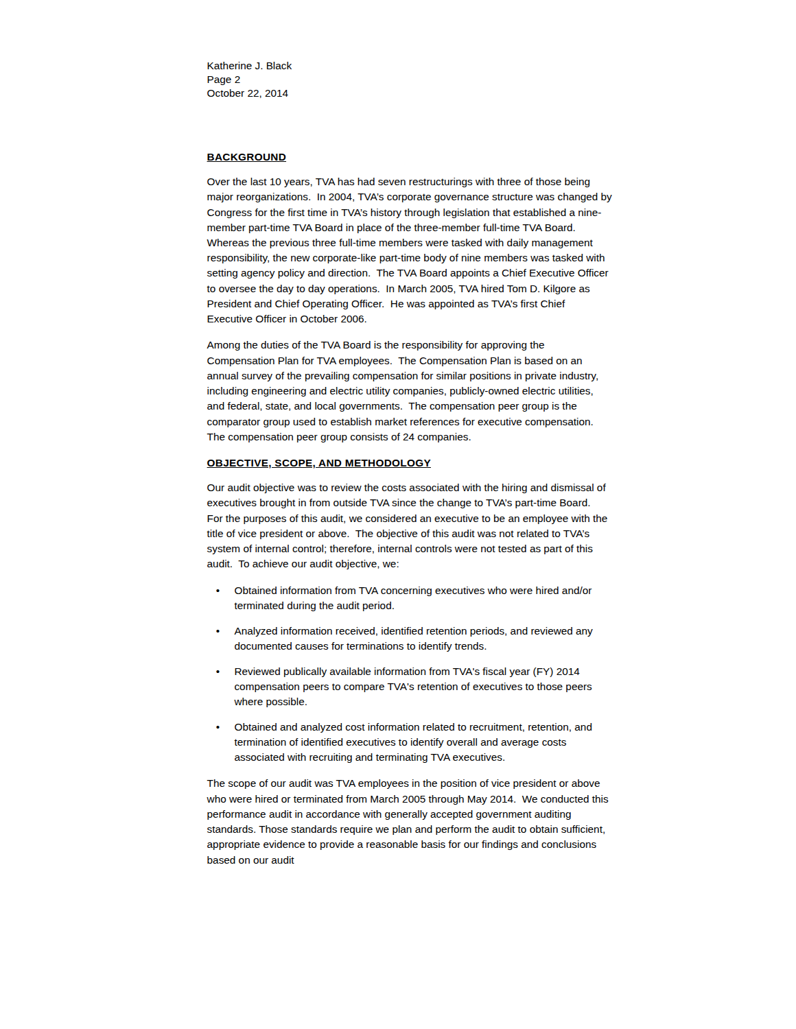Katherine J. Black
Page 2
October 22, 2014
BACKGROUND
Over the last 10 years, TVA has had seven restructurings with three of those being major reorganizations. In 2004, TVA’s corporate governance structure was changed by Congress for the first time in TVA’s history through legislation that established a nine-member part-time TVA Board in place of the three-member full-time TVA Board. Whereas the previous three full-time members were tasked with daily management responsibility, the new corporate-like part-time body of nine members was tasked with setting agency policy and direction. The TVA Board appoints a Chief Executive Officer to oversee the day to day operations. In March 2005, TVA hired Tom D. Kilgore as President and Chief Operating Officer. He was appointed as TVA’s first Chief Executive Officer in October 2006.
Among the duties of the TVA Board is the responsibility for approving the Compensation Plan for TVA employees. The Compensation Plan is based on an annual survey of the prevailing compensation for similar positions in private industry, including engineering and electric utility companies, publicly-owned electric utilities, and federal, state, and local governments. The compensation peer group is the comparator group used to establish market references for executive compensation. The compensation peer group consists of 24 companies.
OBJECTIVE, SCOPE, AND METHODOLOGY
Our audit objective was to review the costs associated with the hiring and dismissal of executives brought in from outside TVA since the change to TVA’s part-time Board. For the purposes of this audit, we considered an executive to be an employee with the title of vice president or above. The objective of this audit was not related to TVA’s system of internal control; therefore, internal controls were not tested as part of this audit. To achieve our audit objective, we:
Obtained information from TVA concerning executives who were hired and/or terminated during the audit period.
Analyzed information received, identified retention periods, and reviewed any documented causes for terminations to identify trends.
Reviewed publically available information from TVA's fiscal year (FY) 2014 compensation peers to compare TVA's retention of executives to those peers where possible.
Obtained and analyzed cost information related to recruitment, retention, and termination of identified executives to identify overall and average costs associated with recruiting and terminating TVA executives.
The scope of our audit was TVA employees in the position of vice president or above who were hired or terminated from March 2005 through May 2014. We conducted this performance audit in accordance with generally accepted government auditing standards. Those standards require we plan and perform the audit to obtain sufficient, appropriate evidence to provide a reasonable basis for our findings and conclusions based on our audit